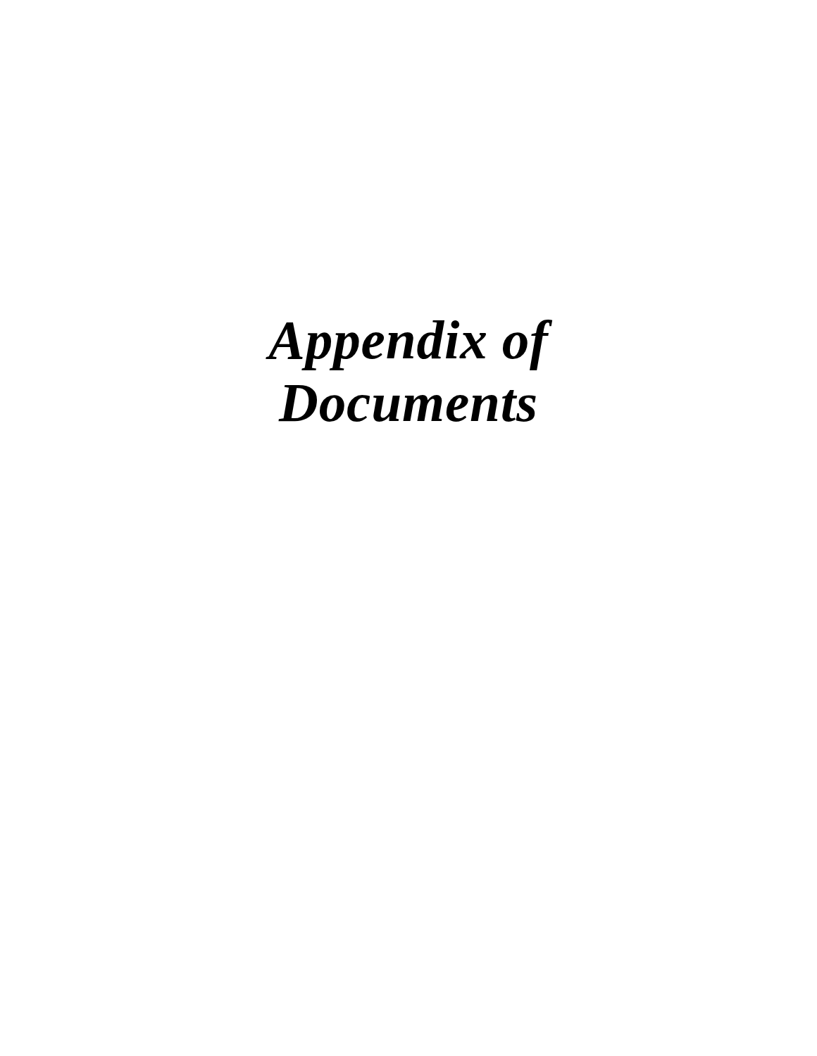Appendix of Documents